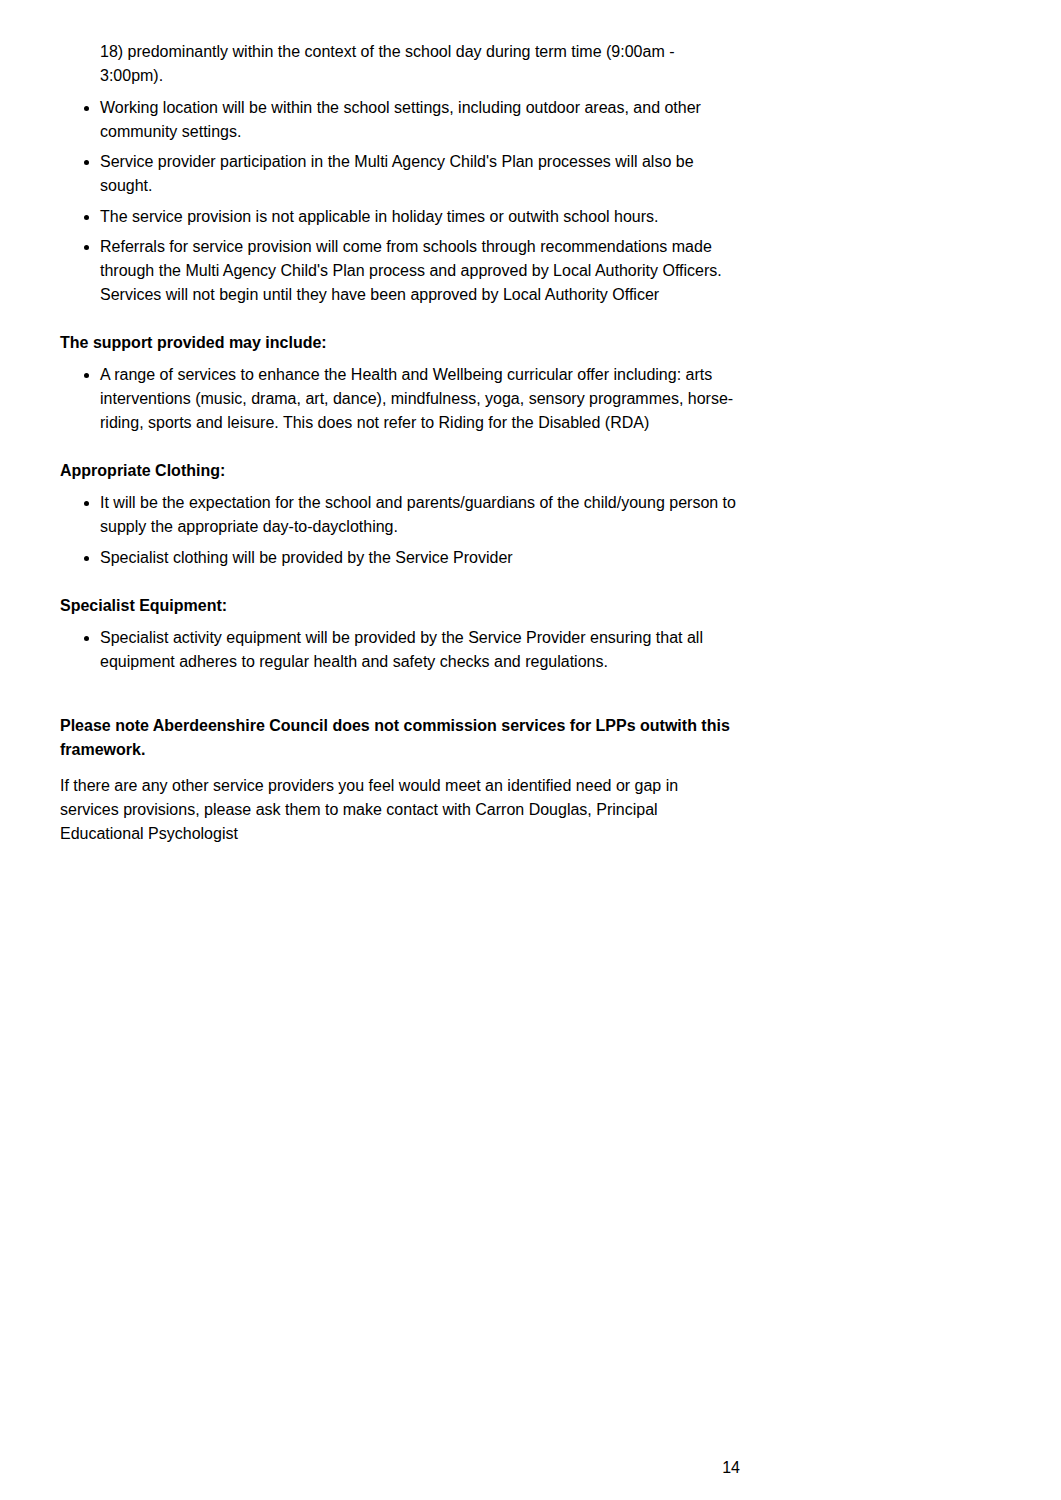18) predominantly within the context of the school day during term time (9:00am - 3:00pm).
Working location will be within the school settings, including outdoor areas, and other community settings.
Service provider participation in the Multi Agency Child's Plan processes will also be sought.
The service provision is not applicable in holiday times or outwith school hours.
Referrals for service provision will come from schools through recommendations made through the Multi Agency Child's Plan process and approved by Local Authority Officers. Services will not begin until they have been approved by Local Authority Officer
The support provided may include:
A range of services to enhance the Health and Wellbeing curricular offer including: arts interventions (music, drama, art, dance), mindfulness, yoga, sensory programmes, horse-riding, sports and leisure. This does not refer to Riding for the Disabled (RDA)
Appropriate Clothing:
It will be the expectation for the school and parents/guardians of the child/young person to supply the appropriate day-to-dayclothing.
Specialist clothing will be provided by the Service Provider
Specialist Equipment:
Specialist activity equipment will be provided by the Service Provider ensuring that all equipment adheres to regular health and safety checks and regulations.
Please note Aberdeenshire Council does not commission services for LPPs outwith this framework.
If there are any other service providers you feel would meet an identified need or gap in services provisions, please ask them to make contact with Carron Douglas, Principal Educational Psychologist
14